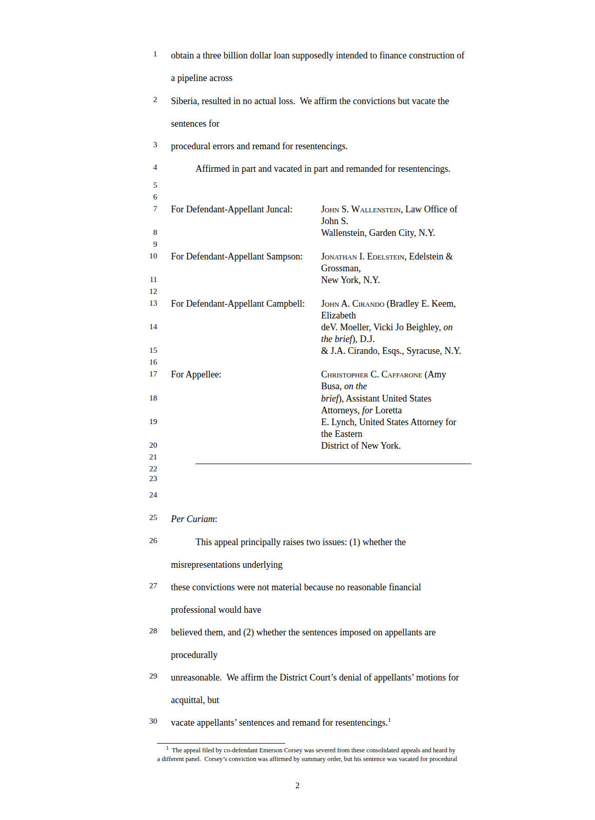1 obtain a three billion dollar loan supposedly intended to finance construction of a pipeline across
2 Siberia, resulted in no actual loss. We affirm the convictions but vacate the sentences for
3 procedural errors and remand for resentencings.
4 Affirmed in part and vacated in part and remanded for resentencings.
5
6
7
For Defendant-Appellant Juncal:
John S. Wallenstein, Law Office of John S.
8
Wallenstein, Garden City, N.Y.
9
10
For Defendant-Appellant Sampson:
Jonathan I. Edelstein, Edelstein & Grossman,
11
New York, N.Y.
12
13
For Defendant-Appellant Campbell:
John A. Cirando (Bradley E. Keem, Elizabeth
14
deV. Moeller, Vicki Jo Beighley, on the brief), D.J.
15
& J.A. Cirando, Esqs., Syracuse, N.Y.
16
17
For Appellee:
Christopher C. Caffarone (Amy Busa, on the
18
brief), Assistant United States Attorneys, for Loretta
19
E. Lynch, United States Attorney for the Eastern
20
District of New York.
21
22
23
24
25 Per Curiam:
26 This appeal principally raises two issues: (1) whether the misrepresentations underlying
27 these convictions were not material because no reasonable financial professional would have
28 believed them, and (2) whether the sentences imposed on appellants are procedurally
29 unreasonable. We affirm the District Court’s denial of appellants’ motions for acquittal, but
30 vacate appellants’ sentences and remand for resentencings.1
1 The appeal filed by co-defendant Emerson Corsey was severed from these consolidated appeals and heard by a different panel. Corsey’s conviction was affirmed by summary order, but his sentence was vacated for procedural
2